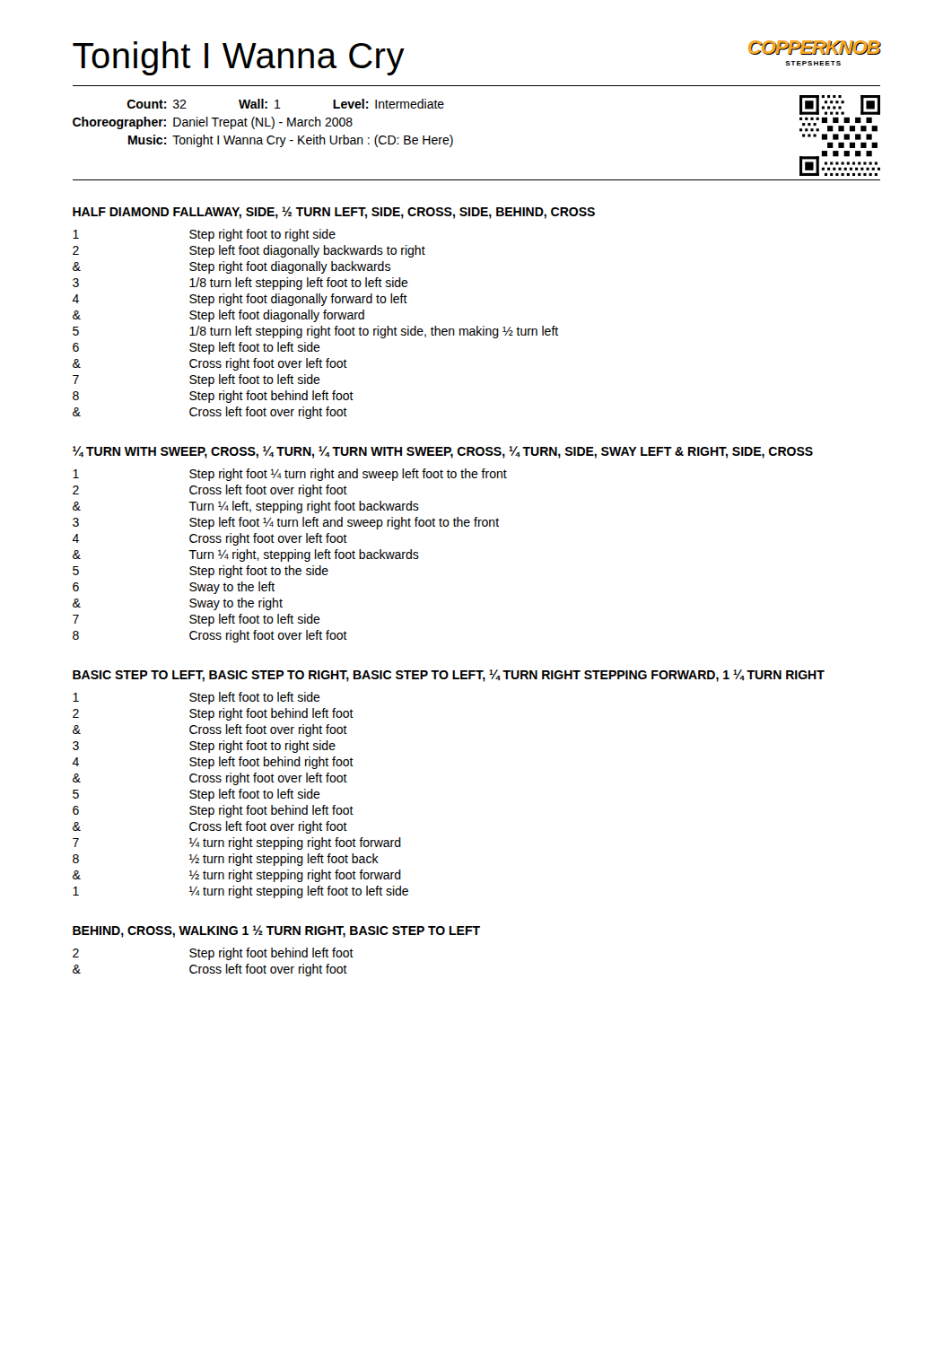Tonight I Wanna Cry
COPPER KNOB STEPSHEETS
| Count: | 32 | Wall: | 1 | Level: | Intermediate |
| Choreographer: | Daniel Trepat (NL) - March 2008 |
| Music: | Tonight I Wanna Cry - Keith Urban : (CD: Be Here) |
HALF DIAMOND FALLAWAY, SIDE, ½ TURN LEFT, SIDE, CROSS, SIDE, BEHIND, CROSS
| 1 | Step right foot to right side |
| 2 | Step left foot diagonally backwards to right |
| & | Step right foot diagonally backwards |
| 3 | 1/8 turn left stepping left foot to left side |
| 4 | Step right foot diagonally forward to left |
| & | Step left foot diagonally forward |
| 5 | 1/8 turn left stepping right foot to right side, then making ½ turn left |
| 6 | Step left foot to left side |
| & | Cross right foot over left foot |
| 7 | Step left foot to left side |
| 8 | Step right foot behind left foot |
| & | Cross left foot over right foot |
¼ TURN WITH SWEEP, CROSS, ¼ TURN, ¼ TURN WITH SWEEP, CROSS, ¼ TURN, SIDE, SWAY LEFT & RIGHT, SIDE, CROSS
| 1 | Step right foot ¼ turn right and sweep left foot to the front |
| 2 | Cross left foot over right foot |
| & | Turn ¼ left, stepping right foot backwards |
| 3 | Step left foot ¼ turn left and sweep right foot to the front |
| 4 | Cross right foot over left foot |
| & | Turn ¼ right, stepping left foot backwards |
| 5 | Step right foot to the side |
| 6 | Sway to the left |
| & | Sway to the right |
| 7 | Step left foot to left side |
| 8 | Cross right foot over left foot |
BASIC STEP TO LEFT, BASIC STEP TO RIGHT, BASIC STEP TO LEFT, ¼ TURN RIGHT STEPPING FORWARD, 1 ¼ TURN RIGHT
| 1 | Step left foot to left side |
| 2 | Step right foot behind left foot |
| & | Cross left foot over right foot |
| 3 | Step right foot to right side |
| 4 | Step left foot behind right foot |
| & | Cross right foot over left foot |
| 5 | Step left foot to left side |
| 6 | Step right foot behind left foot |
| & | Cross left foot over right foot |
| 7 | ¼ turn right stepping right foot forward |
| 8 | ½ turn right stepping left foot back |
| & | ½ turn right stepping right foot forward |
| 1 | ¼ turn right stepping left foot to left side |
BEHIND, CROSS, WALKING 1 ½ TURN RIGHT, BASIC STEP TO LEFT
| 2 | Step right foot behind left foot |
| & | Cross left foot over right foot |